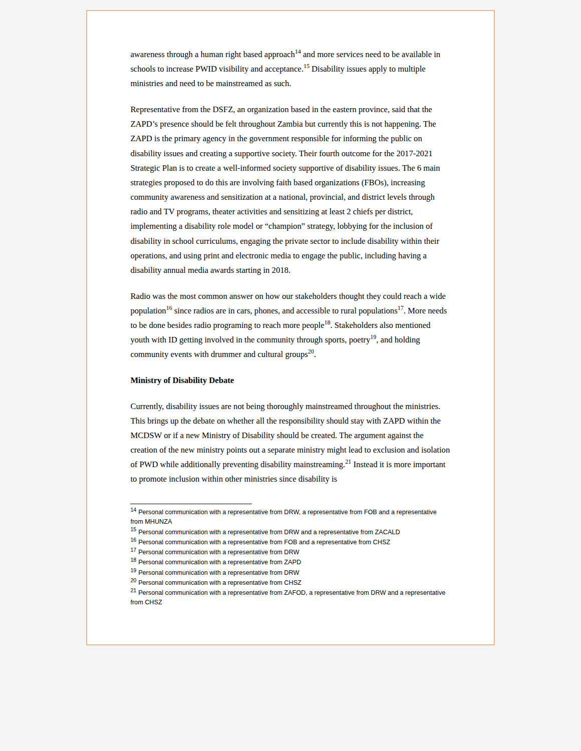awareness through a human right based approach14 and more services need to be available in schools to increase PWID visibility and acceptance.15 Disability issues apply to multiple ministries and need to be mainstreamed as such.
Representative from the DSFZ, an organization based in the eastern province, said that the ZAPD’s presence should be felt throughout Zambia but currently this is not happening. The ZAPD is the primary agency in the government responsible for informing the public on disability issues and creating a supportive society. Their fourth outcome for the 2017-2021 Strategic Plan is to create a well-informed society supportive of disability issues. The 6 main strategies proposed to do this are involving faith based organizations (FBOs), increasing community awareness and sensitization at a national, provincial, and district levels through radio and TV programs, theater activities and sensitizing at least 2 chiefs per district, implementing a disability role model or “champion” strategy, lobbying for the inclusion of disability in school curriculums, engaging the private sector to include disability within their operations, and using print and electronic media to engage the public, including having a disability annual media awards starting in 2018.
Radio was the most common answer on how our stakeholders thought they could reach a wide population16 since radios are in cars, phones, and accessible to rural populations17. More needs to be done besides radio programing to reach more people18. Stakeholders also mentioned youth with ID getting involved in the community through sports, poetry19, and holding community events with drummer and cultural groups20.
Ministry of Disability Debate
Currently, disability issues are not being thoroughly mainstreamed throughout the ministries. This brings up the debate on whether all the responsibility should stay with ZAPD within the MCDSW or if a new Ministry of Disability should be created. The argument against the creation of the new ministry points out a separate ministry might lead to exclusion and isolation of PWD while additionally preventing disability mainstreaming.21 Instead it is more important to promote inclusion within other ministries since disability is
14Personal communication with a representative from DRW, a representative from FOB and a representative from MHUNZA
15Personal communication with a representative from DRW and a representative from ZACALD
16Personal communication with a representative from FOB and a representative from CHSZ
17Personal communication with a representative from DRW
18Personal communication with a representative from ZAPD
19Personal communication with a representative from DRW
20Personal communication with a representative from CHSZ
21Personal communication with a representative from ZAFOD, a representative from DRW and a representative from CHSZ